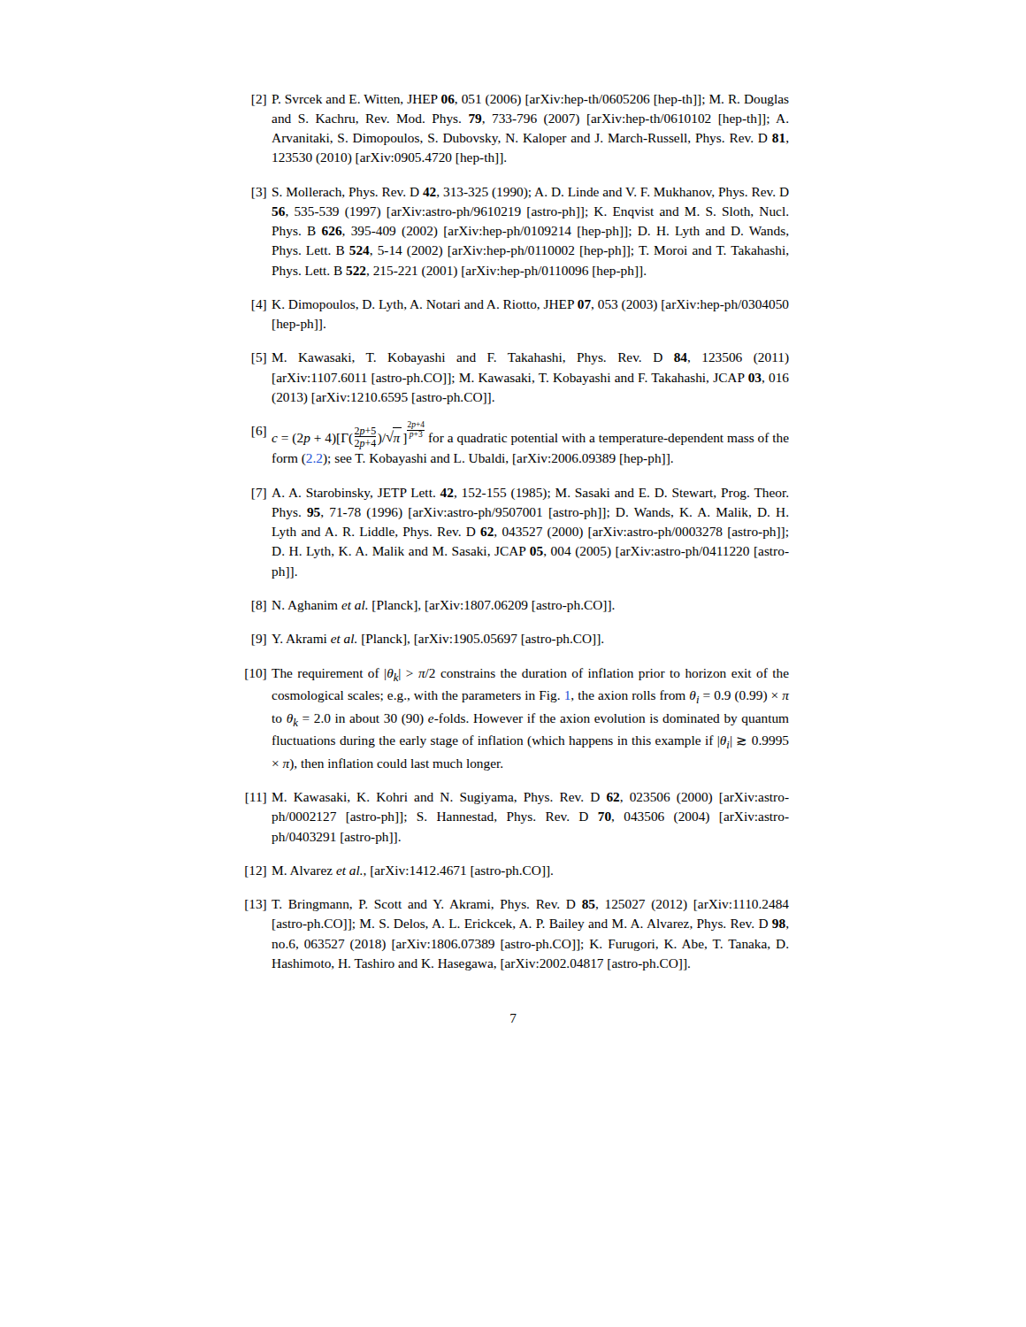[2] P. Svrcek and E. Witten, JHEP 06, 051 (2006) [arXiv:hep-th/0605206 [hep-th]]; M. R. Douglas and S. Kachru, Rev. Mod. Phys. 79, 733-796 (2007) [arXiv:hep-th/0610102 [hep-th]]; A. Arvanitaki, S. Dimopoulos, S. Dubovsky, N. Kaloper and J. March-Russell, Phys. Rev. D 81, 123530 (2010) [arXiv:0905.4720 [hep-th]].
[3] S. Mollerach, Phys. Rev. D 42, 313-325 (1990); A. D. Linde and V. F. Mukhanov, Phys. Rev. D 56, 535-539 (1997) [arXiv:astro-ph/9610219 [astro-ph]]; K. Enqvist and M. S. Sloth, Nucl. Phys. B 626, 395-409 (2002) [arXiv:hep-ph/0109214 [hep-ph]]; D. H. Lyth and D. Wands, Phys. Lett. B 524, 5-14 (2002) [arXiv:hep-ph/0110002 [hep-ph]]; T. Moroi and T. Takahashi, Phys. Lett. B 522, 215-221 (2001) [arXiv:hep-ph/0110096 [hep-ph]].
[4] K. Dimopoulos, D. Lyth, A. Notari and A. Riotto, JHEP 07, 053 (2003) [arXiv:hep-ph/0304050 [hep-ph]].
[5] M. Kawasaki, T. Kobayashi and F. Takahashi, Phys. Rev. D 84, 123506 (2011) [arXiv:1107.6011 [astro-ph.CO]]; M. Kawasaki, T. Kobayashi and F. Takahashi, JCAP 03, 016 (2013) [arXiv:1210.6595 [astro-ph.CO]].
[6] c = (2p + 4)[Γ(2p+52p+4)/π]2p+4 p+3 for a quadratic potential with a temperature-dependent mass of the form (2.2); see T. Kobayashi and L. Ubaldi, [arXiv:2006.09389 [hep-ph]].
[7] A. A. Starobinsky, JETP Lett. 42, 152-155 (1985); M. Sasaki and E. D. Stewart, Prog. Theor. Phys. 95, 71-78 (1996) [arXiv:astro-ph/9507001 [astro-ph]]; D. Wands, K. A. Malik, D. H. Lyth and A. R. Liddle, Phys. Rev. D 62, 043527 (2000) [arXiv:astro-ph/0003278 [astro-ph]]; D. H. Lyth, K. A. Malik and M. Sasaki, JCAP 05, 004 (2005) [arXiv:astro-ph/0411220 [astro-ph]].
[8] N. Aghanim et al. [Planck], [arXiv:1807.06209 [astro-ph.CO]].
[9] Y. Akrami et al. [Planck], [arXiv:1905.05697 [astro-ph.CO]].
[10] The requirement of |θk| > π/2 constrains the duration of inflation prior to horizon exit of the cosmological scales; e.g., with the parameters in Fig. 1, the axion rolls from θi = 0.9 (0.99) × π to θk = 2.0 in about 30 (90) e-folds. However if the axion evolution is dominated by quantum fluctuations during the early stage of inflation (which happens in this example if |θi| ≳ 0.9995 × π), then inflation could last much longer.
[11] M. Kawasaki, K. Kohri and N. Sugiyama, Phys. Rev. D 62, 023506 (2000) [arXiv:astro-ph/0002127 [astro-ph]]; S. Hannestad, Phys. Rev. D 70, 043506 (2004) [arXiv:astro-ph/0403291 [astro-ph]].
[12] M. Alvarez et al., [arXiv:1412.4671 [astro-ph.CO]].
[13] T. Bringmann, P. Scott and Y. Akrami, Phys. Rev. D 85, 125027 (2012) [arXiv:1110.2484 [astro-ph.CO]]; M. S. Delos, A. L. Erickcek, A. P. Bailey and M. A. Alvarez, Phys. Rev. D 98, no.6, 063527 (2018) [arXiv:1806.07389 [astro-ph.CO]]; K. Furugori, K. Abe, T. Tanaka, D. Hashimoto, H. Tashiro and K. Hasegawa, [arXiv:2002.04817 [astro-ph.CO]].
7